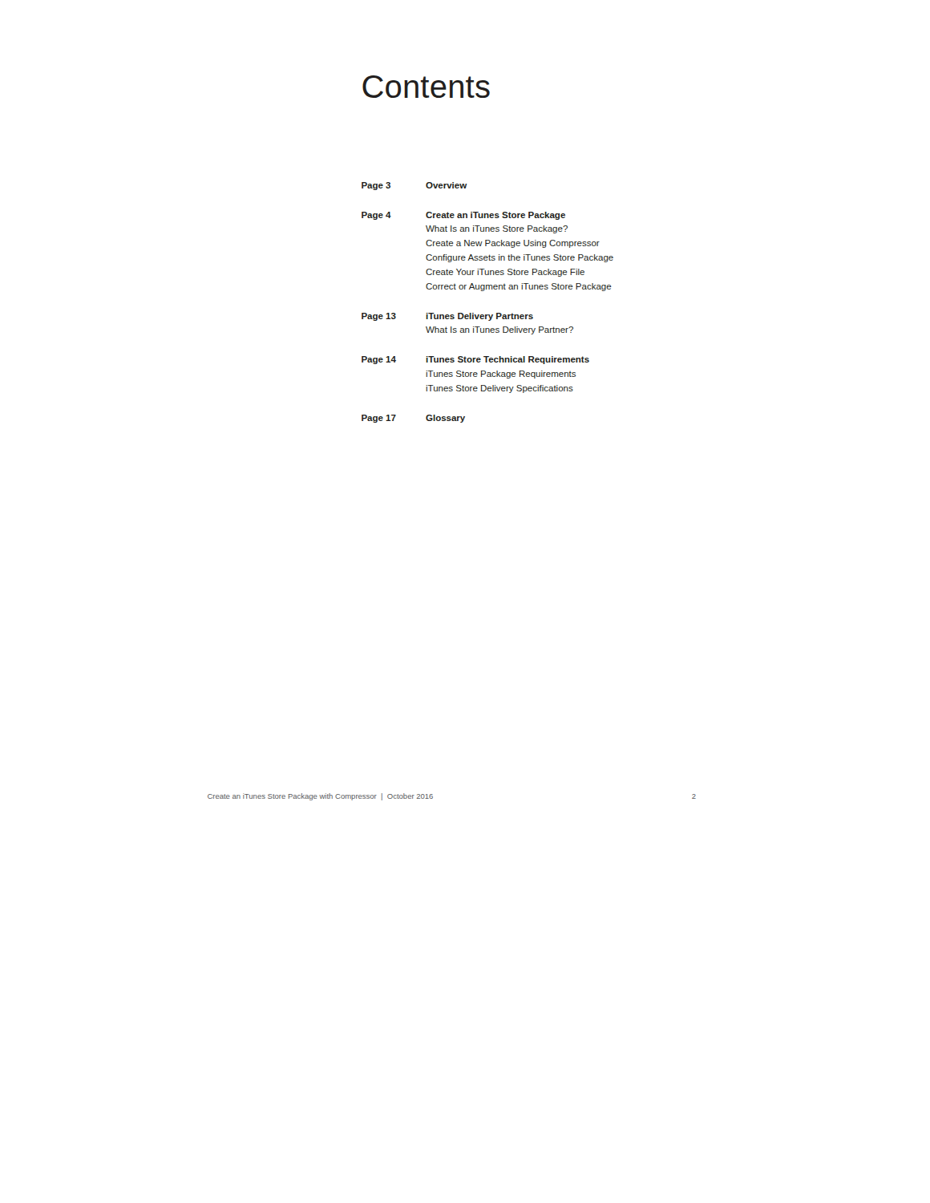Contents
| Page 3 | Overview |
| Page 4 | Create an iTunes Store Package What Is an iTunes Store Package? Create a New Package Using Compressor Configure Assets in the iTunes Store Package Create Your iTunes Store Package File Correct or Augment an iTunes Store Package |
| Page 13 | iTunes Delivery Partners What Is an iTunes Delivery Partner? |
| Page 14 | iTunes Store Technical Requirements iTunes Store Package Requirements iTunes Store Delivery Specifications |
| Page 17 | Glossary |
Create an iTunes Store Package with Compressor | October 2016
2